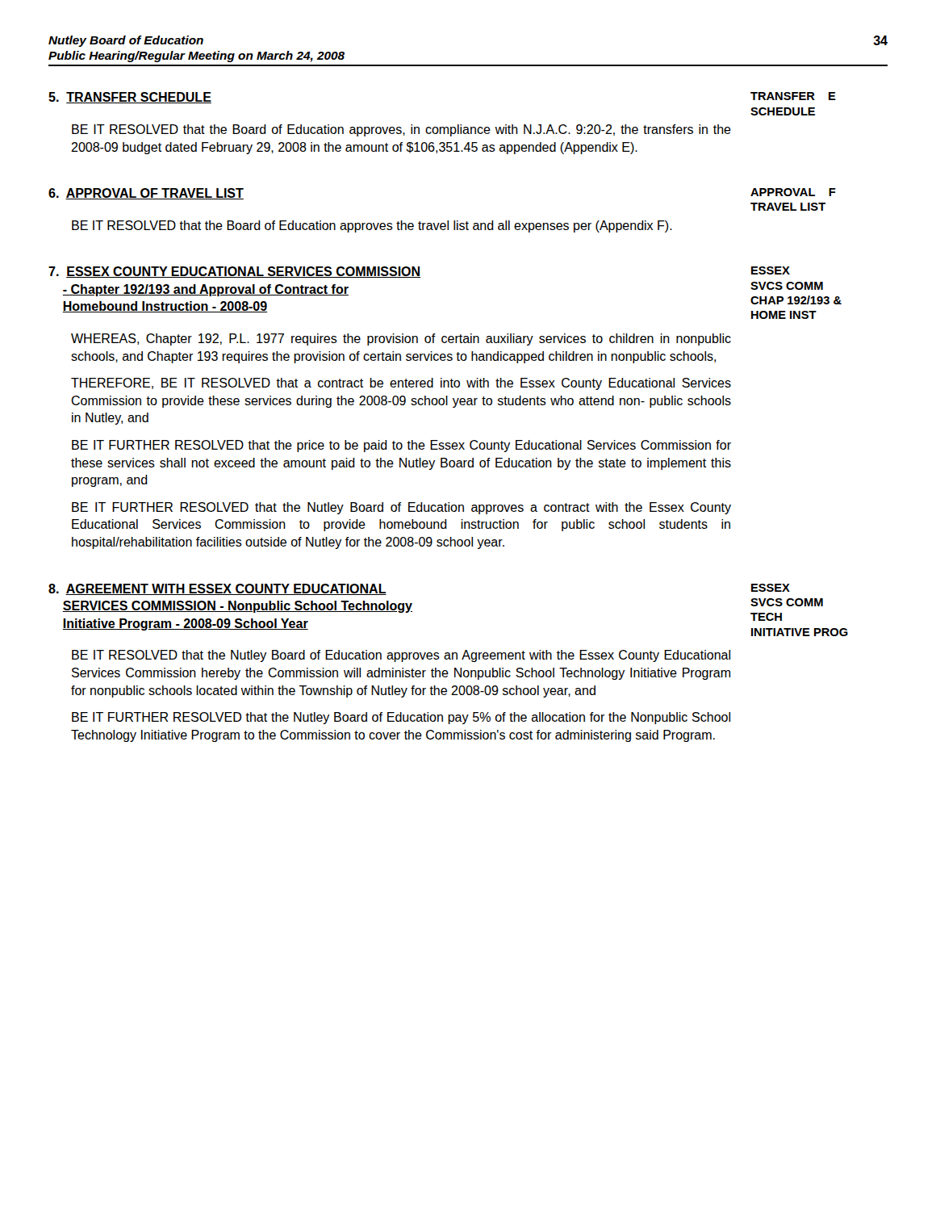Nutley Board of Education
Public Hearing/Regular Meeting on March 24, 2008
34
5. TRANSFER SCHEDULE
BE IT RESOLVED that the Board of Education approves, in compliance with N.J.A.C. 9:20-2, the transfers in the 2008-09 budget dated February 29, 2008 in the amount of $106,351.45 as appended (Appendix E).
TRANSFER E
SCHEDULE
6. APPROVAL OF TRAVEL LIST
BE IT RESOLVED that the Board of Education approves the travel list and all expenses per (Appendix F).
APPROVAL F
TRAVEL LIST
7. ESSEX COUNTY EDUCATIONAL SERVICES COMMISSION
- Chapter 192/193 and Approval of Contract for
Homebound Instruction - 2008-09
WHEREAS, Chapter 192, P.L. 1977 requires the provision of certain auxiliary services to children in nonpublic schools, and Chapter 193 requires the provision of certain services to handicapped children in nonpublic schools,
THEREFORE, BE IT RESOLVED that a contract be entered into with the Essex County Educational Services Commission to provide these services during the 2008-09 school year to students who attend non- public schools in Nutley, and
BE IT FURTHER RESOLVED that the price to be paid to the Essex County Educational Services Commission for these services shall not exceed the amount paid to the Nutley Board of Education by the state to implement this program, and
BE IT FURTHER RESOLVED that the Nutley Board of Education approves a contract with the Essex County Educational Services Commission to provide homebound instruction for public school students in hospital/rehabilitation facilities outside of Nutley for the 2008-09 school year.
ESSEX
SVCS COMM
CHAP 192/193 &
HOME INST
8. AGREEMENT WITH ESSEX COUNTY EDUCATIONAL
SERVICES COMMISSION - Nonpublic School Technology
Initiative Program - 2008-09 School Year
BE IT RESOLVED that the Nutley Board of Education approves an Agreement with the Essex County Educational Services Commission hereby the Commission will administer the Nonpublic School Technology Initiative Program for nonpublic schools located within the Township of Nutley for the 2008-09 school year, and
BE IT FURTHER RESOLVED that the Nutley Board of Education pay 5% of the allocation for the Nonpublic School Technology Initiative Program to the Commission to cover the Commission's cost for administering said Program.
ESSEX
SVCS COMM
TECH
INITIATIVE PROG